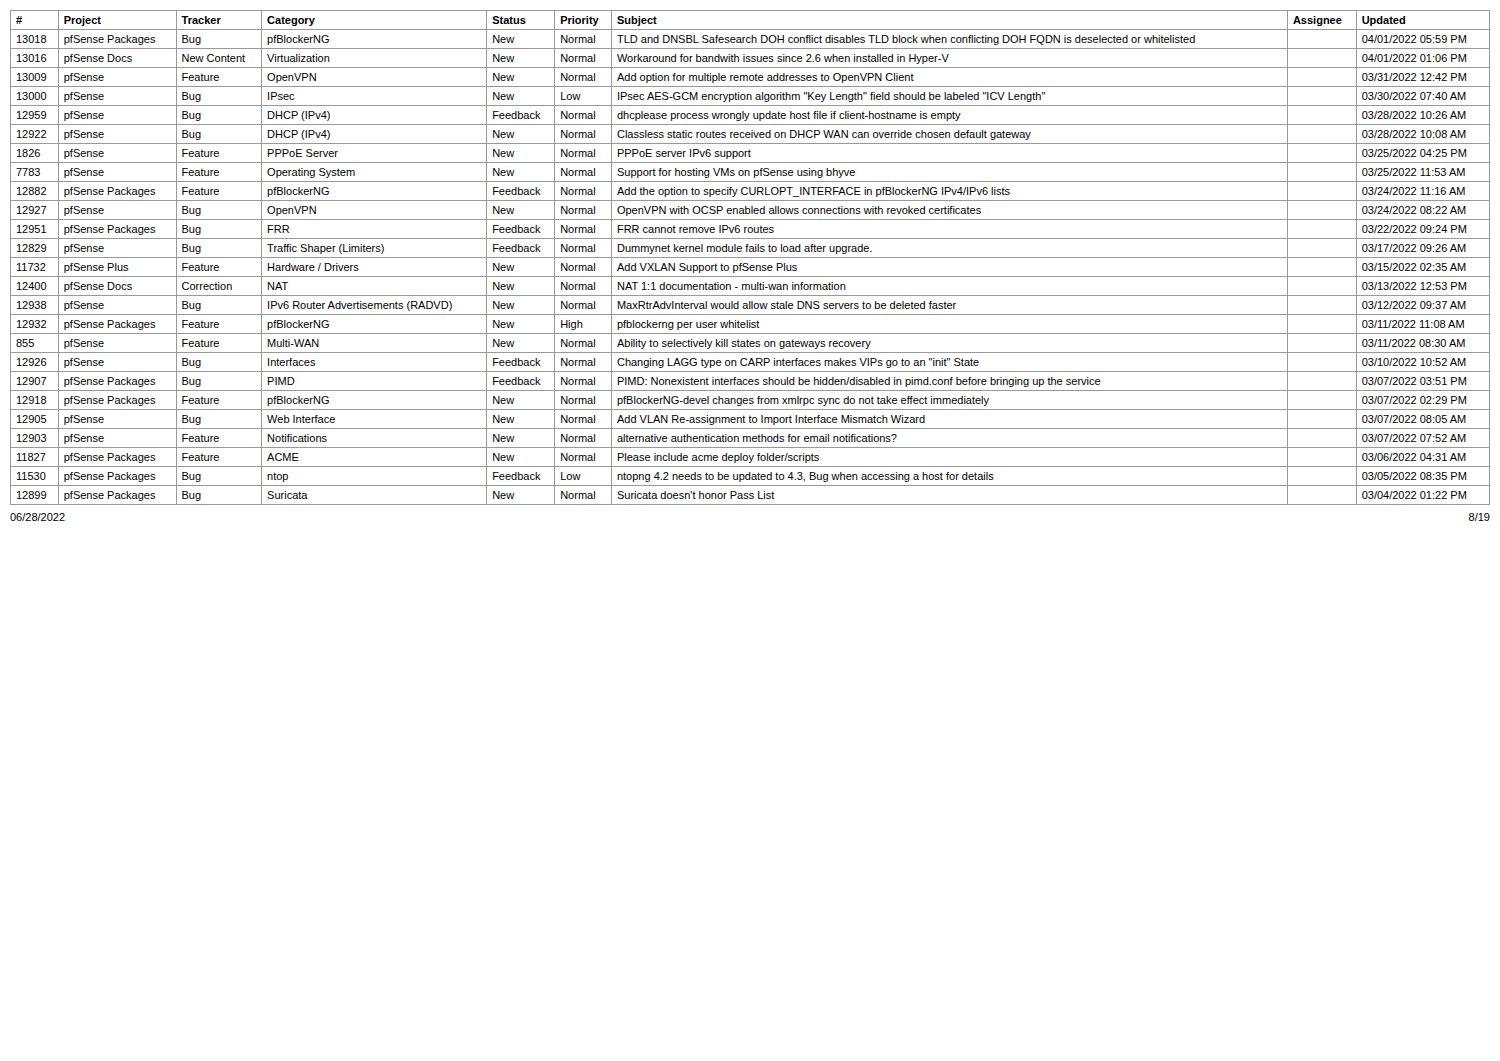| # | Project | Tracker | Category | Status | Priority | Subject | Assignee | Updated |
| --- | --- | --- | --- | --- | --- | --- | --- | --- |
| 13018 | pfSense Packages | Bug | pfBlockerNG | New | Normal | TLD and DNSBL Safesearch DOH conflict disables TLD block when conflicting DOH FQDN is deselected or whitelisted | | 04/01/2022 05:59 PM |
| 13016 | pfSense Docs | New Content | Virtualization | New | Normal | Workaround for bandwith issues since 2.6 when installed in Hyper-V | | 04/01/2022 01:06 PM |
| 13009 | pfSense | Feature | OpenVPN | New | Normal | Add option for multiple remote addresses to OpenVPN Client | | 03/31/2022 12:42 PM |
| 13000 | pfSense | Bug | IPsec | New | Low | IPsec AES-GCM encryption algorithm "Key Length" field should be labeled "ICV Length" | | 03/30/2022 07:40 AM |
| 12959 | pfSense | Bug | DHCP (IPv4) | Feedback | Normal | dhcplease process wrongly update host file if client-hostname is empty | | 03/28/2022 10:26 AM |
| 12922 | pfSense | Bug | DHCP (IPv4) | New | Normal | Classless static routes received on DHCP WAN can override chosen default gateway | | 03/28/2022 10:08 AM |
| 1826 | pfSense | Feature | PPPoE Server | New | Normal | PPPoE server IPv6 support | | 03/25/2022 04:25 PM |
| 7783 | pfSense | Feature | Operating System | New | Normal | Support for hosting VMs on pfSense using bhyve | | 03/25/2022 11:53 AM |
| 12882 | pfSense Packages | Feature | pfBlockerNG | Feedback | Normal | Add the option to specify CURLOPT_INTERFACE in pfBlockerNG IPv4/IPv6 lists | | 03/24/2022 11:16 AM |
| 12927 | pfSense | Bug | OpenVPN | New | Normal | OpenVPN with OCSP enabled allows connections with revoked certificates | | 03/24/2022 08:22 AM |
| 12951 | pfSense Packages | Bug | FRR | Feedback | Normal | FRR cannot remove IPv6 routes | | 03/22/2022 09:24 PM |
| 12829 | pfSense | Bug | Traffic Shaper (Limiters) | Feedback | Normal | Dummynet kernel module fails to load after upgrade. | | 03/17/2022 09:26 AM |
| 11732 | pfSense Plus | Feature | Hardware / Drivers | New | Normal | Add VXLAN Support to pfSense Plus | | 03/15/2022 02:35 AM |
| 12400 | pfSense Docs | Correction | NAT | New | Normal | NAT 1:1 documentation - multi-wan information | | 03/13/2022 12:53 PM |
| 12938 | pfSense | Bug | IPv6 Router Advertisements (RADVD) | New | Normal | MaxRtrAdvInterval would allow stale DNS servers to be deleted faster | | 03/12/2022 09:37 AM |
| 12932 | pfSense Packages | Feature | pfBlockerNG | New | High | pfblockerng per user whitelist | | 03/11/2022 11:08 AM |
| 855 | pfSense | Feature | Multi-WAN | New | Normal | Ability to selectively kill states on gateways recovery | | 03/11/2022 08:30 AM |
| 12926 | pfSense | Bug | Interfaces | Feedback | Normal | Changing LAGG type on CARP interfaces makes VIPs go to an "init" State | | 03/10/2022 10:52 AM |
| 12907 | pfSense Packages | Bug | PIMD | Feedback | Normal | PIMD: Nonexistent interfaces should be hidden/disabled in pimd.conf before bringing up the service | | 03/07/2022 03:51 PM |
| 12918 | pfSense Packages | Feature | pfBlockerNG | New | Normal | pfBlockerNG-devel changes from xmlrpc sync do not take effect immediately | | 03/07/2022 02:29 PM |
| 12905 | pfSense | Bug | Web Interface | New | Normal | Add VLAN Re-assignment to Import Interface Mismatch Wizard | | 03/07/2022 08:05 AM |
| 12903 | pfSense | Feature | Notifications | New | Normal | alternative authentication methods for email notifications? | | 03/07/2022 07:52 AM |
| 11827 | pfSense Packages | Feature | ACME | New | Normal | Please include acme deploy folder/scripts | | 03/06/2022 04:31 AM |
| 11530 | pfSense Packages | Bug | ntop | Feedback | Low | ntopng 4.2 needs to be updated to 4.3, Bug when accessing a host for details | | 03/05/2022 08:35 PM |
| 12899 | pfSense Packages | Bug | Suricata | New | Normal | Suricata doesn't honor Pass List | | 03/04/2022 01:22 PM |
06/28/2022 8/19